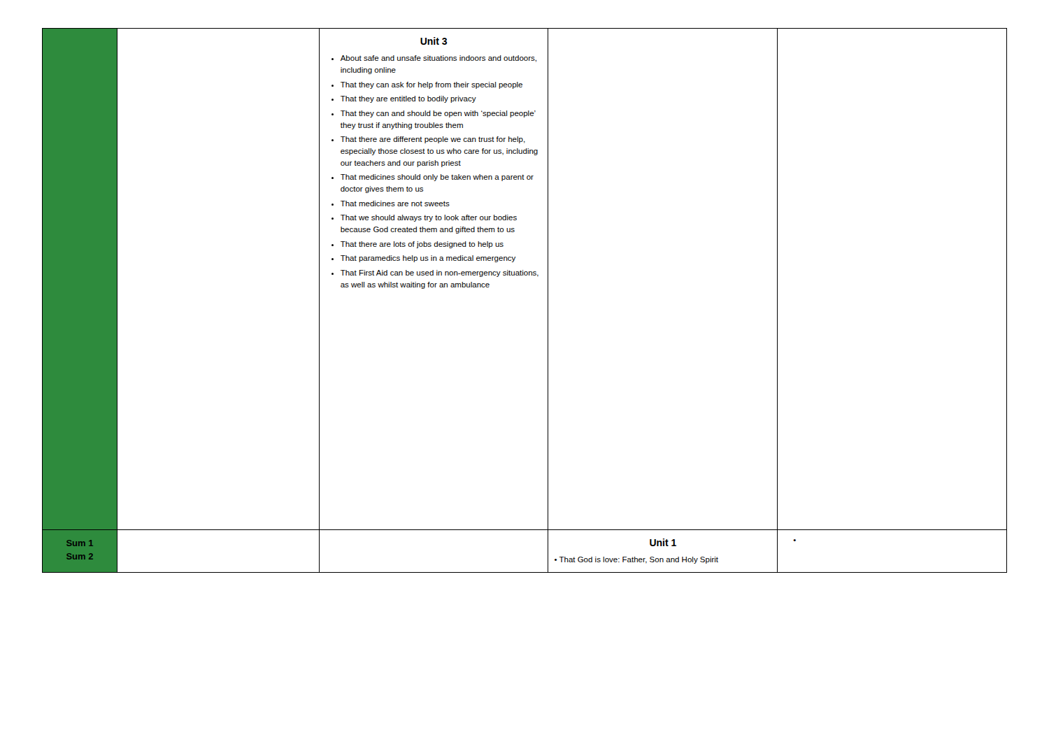| | | Unit 3 About safe and unsafe situations indoors and outdoors, including online That they can ask for help from their special people That they are entitled to bodily privacy That they can and should be open with ‘special people’ they trust if anything troubles them That there are different people we can trust for help, especially those closest to us who care for us, including our teachers and our parish priest That medicines should only be taken when a parent or doctor gives them to us That medicines are not sweets That we should always try to look after our bodies because God created them and gifted them to us That there are lots of jobs designed to help us That paramedics help us in a medical emergency That First Aid can be used in non-emergency situations, as well as whilst waiting for an ambulance | | |
| Sum 1 Sum 2 | | | Unit 1 • That God is love: Father, Son and Holy Spirit | • |